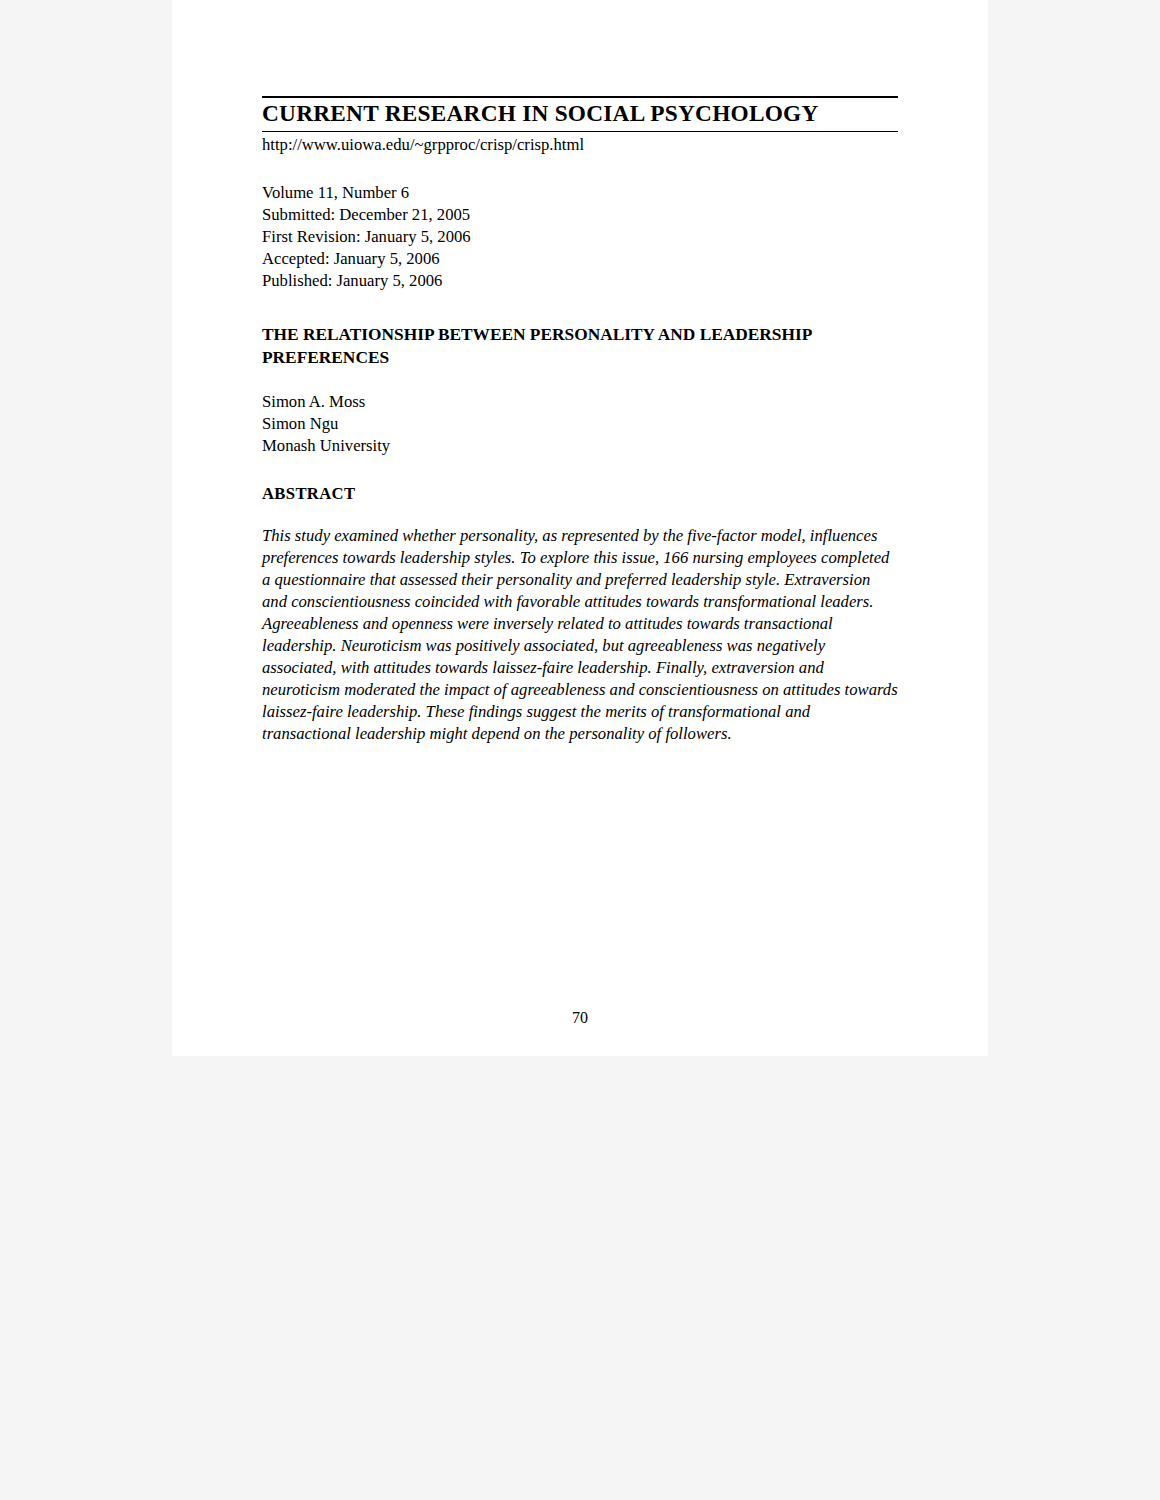CURRENT RESEARCH IN SOCIAL PSYCHOLOGY
http://www.uiowa.edu/~grpproc/crisp/crisp.html
Volume 11, Number 6
Submitted: December 21, 2005
First Revision: January 5, 2006
Accepted: January 5, 2006
Published: January 5, 2006
The Relationship Between Personality and Leadership Preferences
Simon A. Moss
Simon Ngu
Monash University
ABSTRACT
This study examined whether personality, as represented by the five-factor model, influences preferences towards leadership styles. To explore this issue, 166 nursing employees completed a questionnaire that assessed their personality and preferred leadership style. Extraversion and conscientiousness coincided with favorable attitudes towards transformational leaders. Agreeableness and openness were inversely related to attitudes towards transactional leadership. Neuroticism was positively associated, but agreeableness was negatively associated, with attitudes towards laissez-faire leadership. Finally, extraversion and neuroticism moderated the impact of agreeableness and conscientiousness on attitudes towards laissez-faire leadership. These findings suggest the merits of transformational and transactional leadership might depend on the personality of followers.
70